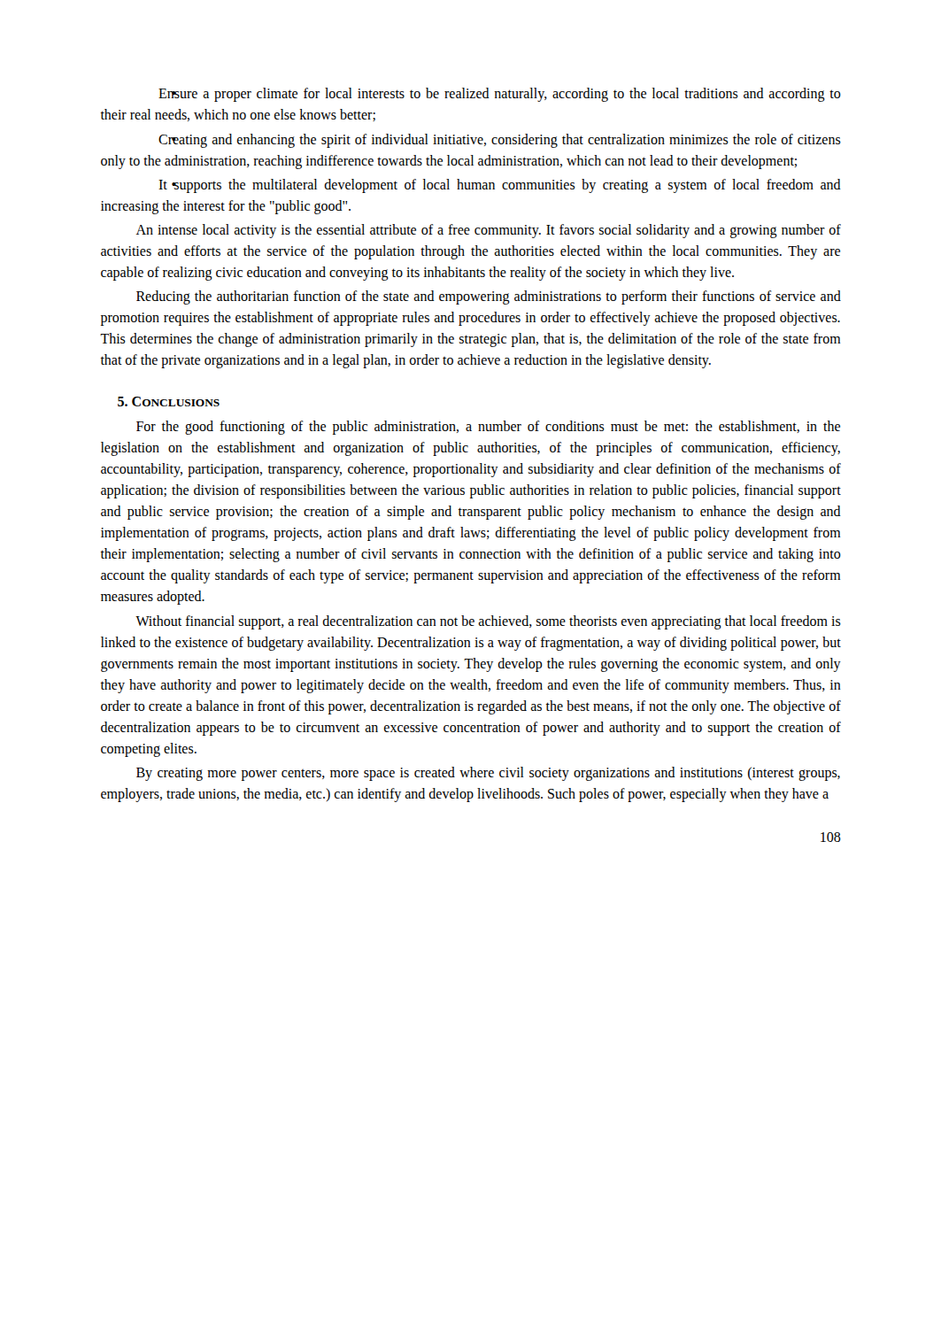•Ensure a proper climate for local interests to be realized naturally, according to the local traditions and according to their real needs, which no one else knows better;
•Creating and enhancing the spirit of individual initiative, considering that centralization minimizes the role of citizens only to the administration, reaching indifference towards the local administration, which can not lead to their development;
•It supports the multilateral development of local human communities by creating a system of local freedom and increasing the interest for the "public good".
An intense local activity is the essential attribute of a free community. It favors social solidarity and a growing number of activities and efforts at the service of the population through the authorities elected within the local communities. They are capable of realizing civic education and conveying to its inhabitants the reality of the society in which they live.
Reducing the authoritarian function of the state and empowering administrations to perform their functions of service and promotion requires the establishment of appropriate rules and procedures in order to effectively achieve the proposed objectives. This determines the change of administration primarily in the strategic plan, that is, the delimitation of the role of the state from that of the private organizations and in a legal plan, in order to achieve a reduction in the legislative density.
5. CONCLUSIONS
For the good functioning of the public administration, a number of conditions must be met: the establishment, in the legislation on the establishment and organization of public authorities, of the principles of communication, efficiency, accountability, participation, transparency, coherence, proportionality and subsidiarity and clear definition of the mechanisms of application; the division of responsibilities between the various public authorities in relation to public policies, financial support and public service provision; the creation of a simple and transparent public policy mechanism to enhance the design and implementation of programs, projects, action plans and draft laws; differentiating the level of public policy development from their implementation; selecting a number of civil servants in connection with the definition of a public service and taking into account the quality standards of each type of service; permanent supervision and appreciation of the effectiveness of the reform measures adopted.
Without financial support, a real decentralization can not be achieved, some theorists even appreciating that local freedom is linked to the existence of budgetary availability. Decentralization is a way of fragmentation, a way of dividing political power, but governments remain the most important institutions in society. They develop the rules governing the economic system, and only they have authority and power to legitimately decide on the wealth, freedom and even the life of community members. Thus, in order to create a balance in front of this power, decentralization is regarded as the best means, if not the only one. The objective of decentralization appears to be to circumvent an excessive concentration of power and authority and to support the creation of competing elites.
By creating more power centers, more space is created where civil society organizations and institutions (interest groups, employers, trade unions, the media, etc.) can identify and develop livelihoods. Such poles of power, especially when they have a
108